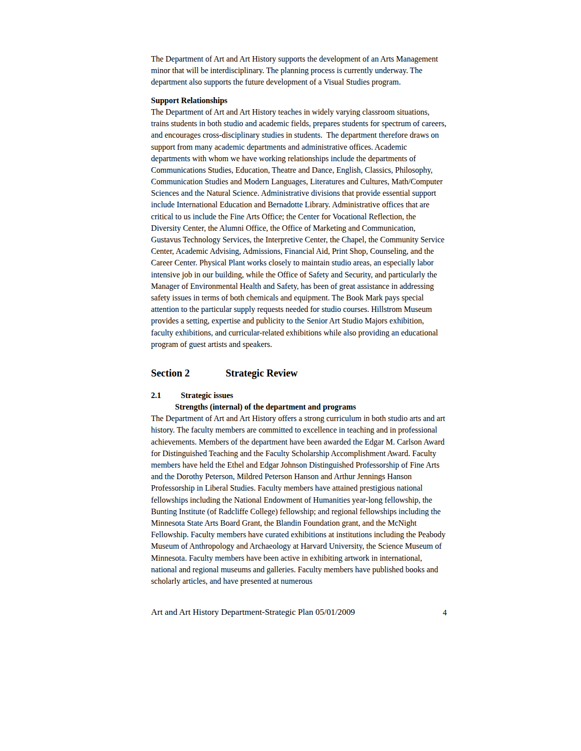The Department of Art and Art History supports the development of an Arts Management minor that will be interdisciplinary. The planning process is currently underway. The department also supports the future development of a Visual Studies program.
Support Relationships
The Department of Art and Art History teaches in widely varying classroom situations, trains students in both studio and academic fields, prepares students for spectrum of careers, and encourages cross-disciplinary studies in students. The department therefore draws on support from many academic departments and administrative offices. Academic departments with whom we have working relationships include the departments of Communications Studies, Education, Theatre and Dance, English, Classics, Philosophy, Communication Studies and Modern Languages, Literatures and Cultures, Math/Computer Sciences and the Natural Science. Administrative divisions that provide essential support include International Education and Bernadotte Library. Administrative offices that are critical to us include the Fine Arts Office; the Center for Vocational Reflection, the Diversity Center, the Alumni Office, the Office of Marketing and Communication, Gustavus Technology Services, the Interpretive Center, the Chapel, the Community Service Center, Academic Advising, Admissions, Financial Aid, Print Shop, Counseling, and the Career Center. Physical Plant works closely to maintain studio areas, an especially labor intensive job in our building, while the Office of Safety and Security, and particularly the Manager of Environmental Health and Safety, has been of great assistance in addressing safety issues in terms of both chemicals and equipment. The Book Mark pays special attention to the particular supply requests needed for studio courses. Hillstrom Museum provides a setting, expertise and publicity to the Senior Art Studio Majors exhibition, faculty exhibitions, and curricular-related exhibitions while also providing an educational program of guest artists and speakers.
Section 2 Strategic Review
2.1 Strategic issues
Strengths (internal) of the department and programs
The Department of Art and Art History offers a strong curriculum in both studio arts and art history. The faculty members are committed to excellence in teaching and in professional achievements. Members of the department have been awarded the Edgar M. Carlson Award for Distinguished Teaching and the Faculty Scholarship Accomplishment Award. Faculty members have held the Ethel and Edgar Johnson Distinguished Professorship of Fine Arts and the Dorothy Peterson, Mildred Peterson Hanson and Arthur Jennings Hanson Professorship in Liberal Studies. Faculty members have attained prestigious national fellowships including the National Endowment of Humanities year-long fellowship, the Bunting Institute (of Radcliffe College) fellowship; and regional fellowships including the Minnesota State Arts Board Grant, the Blandin Foundation grant, and the McNight Fellowship. Faculty members have curated exhibitions at institutions including the Peabody Museum of Anthropology and Archaeology at Harvard University, the Science Museum of Minnesota. Faculty members have been active in exhibiting artwork in international, national and regional museums and galleries. Faculty members have published books and scholarly articles, and have presented at numerous
Art and Art History Department-Strategic Plan 05/01/2009 4